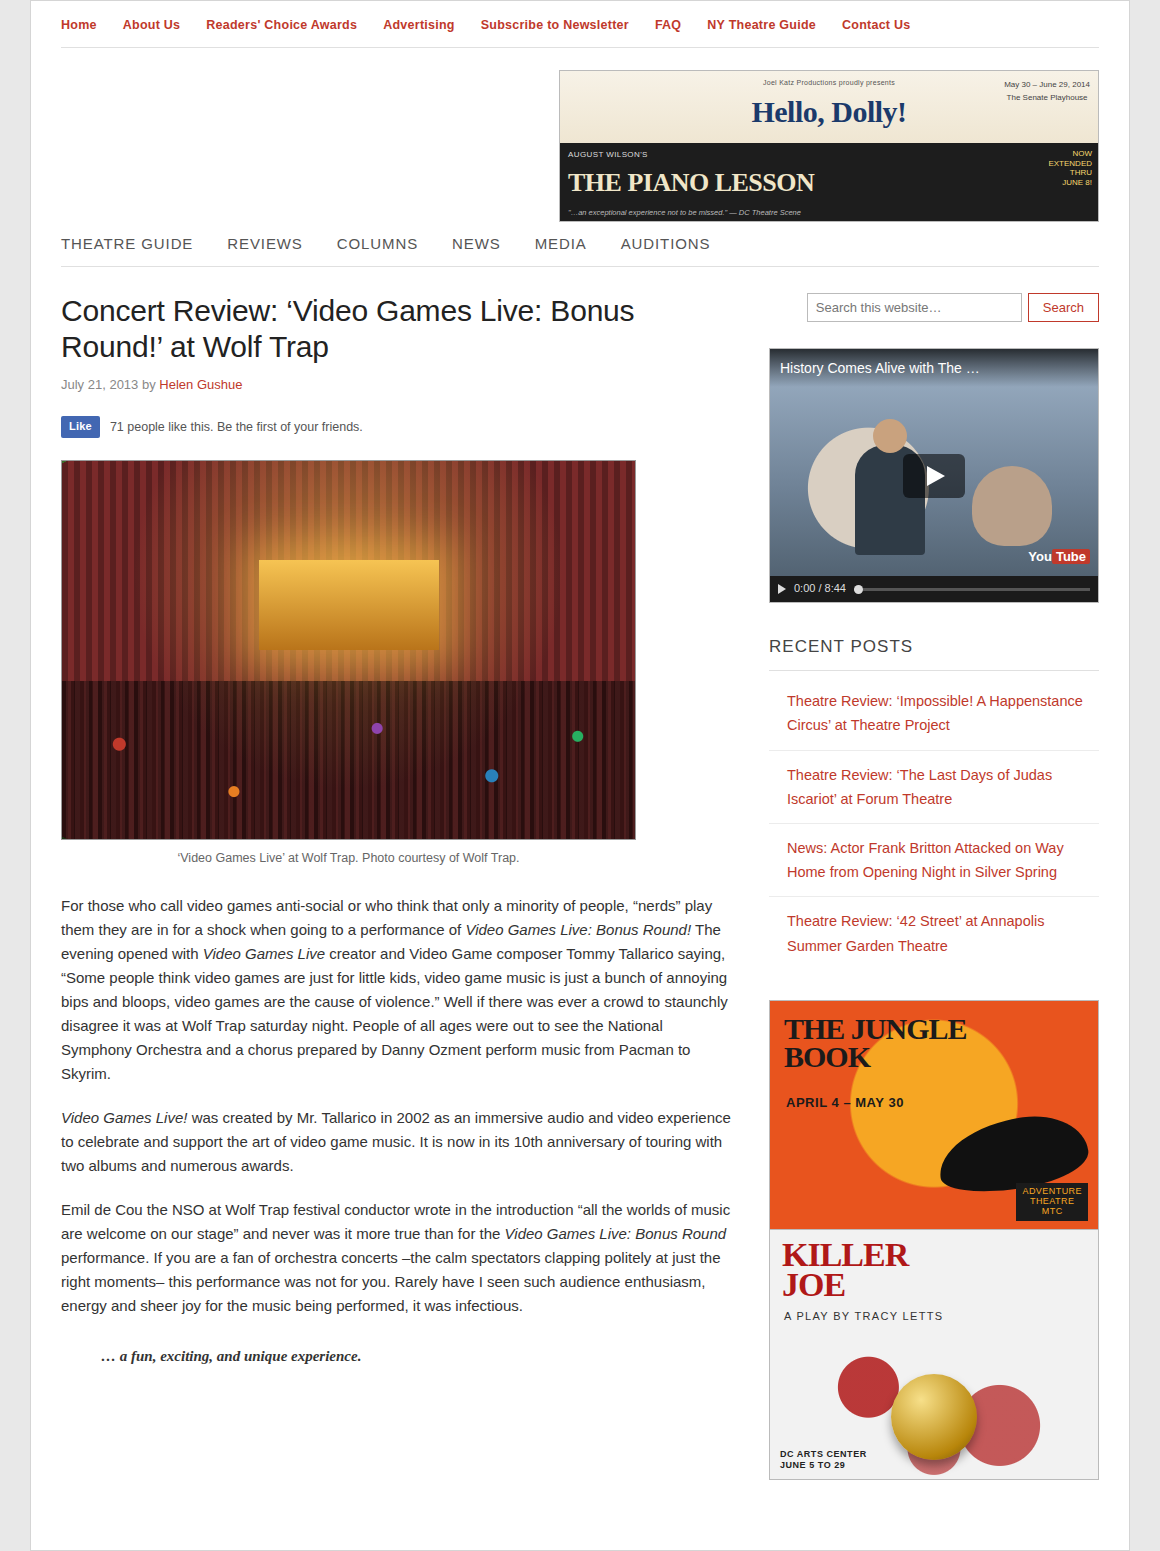Home
About Us
Readers' Choice Awards
Advertising
Subscribe to Newsletter
FAQ
NY Theatre Guide
Contact Us
Joel Katz Productions proudly presents
Hello, Dolly!
May 30 – June 29, 2014
The Senate Playhouse
AUGUST WILSON'S
THE PIANO LESSON
NOW
EXTENDED
THRU
JUNE 8!
"…an exceptional experience not to be missed." — DC Theatre Scene
Theatre Guide
Reviews
Columns
News
Media
Auditions
Concert Review: ‘Video Games Live: Bonus Round!’ at Wolf Trap
July 21, 2013 by Helen Gushue
Like 71 people like this. Be the first of your friends.
‘Video Games Live’ at Wolf Trap. Photo courtesy of Wolf Trap.
For those who call video games anti-social or who think that only a minority of people, “nerds” play them they are in for a shock when going to a performance of Video Games Live: Bonus Round! The evening opened with Video Games Live creator and Video Game composer Tommy Tallarico saying, “Some people think video games are just for little kids, video game music is just a bunch of annoying bips and bloops, video games are the cause of violence.” Well if there was ever a crowd to staunchly disagree it was at Wolf Trap saturday night. People of all ages were out to see the National Symphony Orchestra and a chorus prepared by Danny Ozment perform music from Pacman to Skyrim.
Video Games Live! was created by Mr. Tallarico in 2002 as an immersive audio and video experience to celebrate and support the art of video game music. It is now in its 10th anniversary of touring with two albums and numerous awards.
Emil de Cou the NSO at Wolf Trap festival conductor wrote in the introduction “all the worlds of music are welcome on our stage” and never was it more true than for the Video Games Live: Bonus Round performance. If you are a fan of orchestra concerts –the calm spectators clapping politely at just the right moments– this performance was not for you. Rarely have I seen such audience enthusiasm, energy and sheer joy for the music being performed, it was infectious.
… a fun, exciting, and unique experience.
History Comes Alive with The …
YouTube
0:00 / 8:44
Recent Posts
Theatre Review: ‘Impossible! A Happenstance Circus’ at Theatre Project
Theatre Review: ‘The Last Days of Judas Iscariot’ at Forum Theatre
News: Actor Frank Britton Attacked on Way Home from Opening Night in Silver Spring
Theatre Review: ‘42 Street’ at Annapolis Summer Garden Theatre
THE JUNGLE
BOOK
APRIL 4 – MAY 30
ADVENTURE
THEATRE
MTC
KILLER
JOE
A PLAY BY TRACY LETTS
DC ARTS CENTER
JUNE 5 TO 29